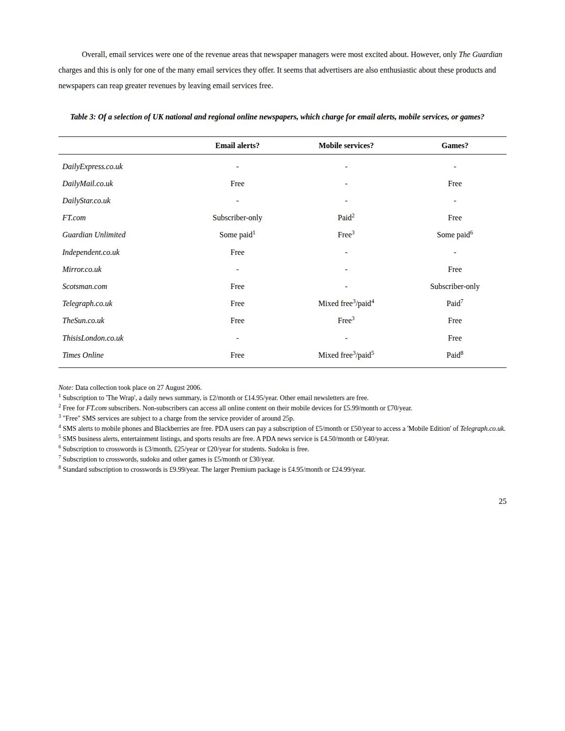Overall, email services were one of the revenue areas that newspaper managers were most excited about. However, only The Guardian charges and this is only for one of the many email services they offer. It seems that advertisers are also enthusiastic about these products and newspapers can reap greater revenues by leaving email services free.
Table 3: Of a selection of UK national and regional online newspapers, which charge for email alerts, mobile services, or games?
| | Email alerts? | Mobile services? | Games? |
| --- | --- | --- | --- |
| DailyExpress.co.uk | - | - | - |
| DailyMail.co.uk | Free | - | Free |
| DailyStar.co.uk | - | - | - |
| FT.com | Subscriber-only | Paid 2 | Free |
| Guardian Unlimited | Some paid 1 | Free 3 | Some paid 6 |
| Independent.co.uk | Free | - | - |
| Mirror.co.uk | - | - | Free |
| Scotsman.com | Free | - | Subscriber-only |
| Telegraph.co.uk | Free | Mixed free 3 /paid 4 | Paid 7 |
| TheSun.co.uk | Free | Free 3 | Free |
| ThisisLondon.co.uk | - | - | Free |
| Times Online | Free | Mixed free 3 /paid 5 | Paid 8 |
Note: Data collection took place on 27 August 2006.
1 Subscription to 'The Wrap', a daily news summary, is £2/month or £14.95/year. Other email newsletters are free.
2 Free for FT.com subscribers. Non-subscribers can access all online content on their mobile devices for £5.99/month or £70/year.
3 "Free" SMS services are subject to a charge from the service provider of around 25p.
4 SMS alerts to mobile phones and Blackberries are free. PDA users can pay a subscription of £5/month or £50/year to access a 'Mobile Edition' of Telegraph.co.uk.
5 SMS business alerts, entertainment listings, and sports results are free. A PDA news service is £4.50/month or £40/year.
6 Subscription to crosswords is £3/month, £25/year or £20/year for students. Sudoku is free.
7 Subscription to crosswords, sudoku and other games is £5/month or £30/year.
8 Standard subscription to crosswords is £9.99/year. The larger Premium package is £4.95/month or £24.99/year.
25